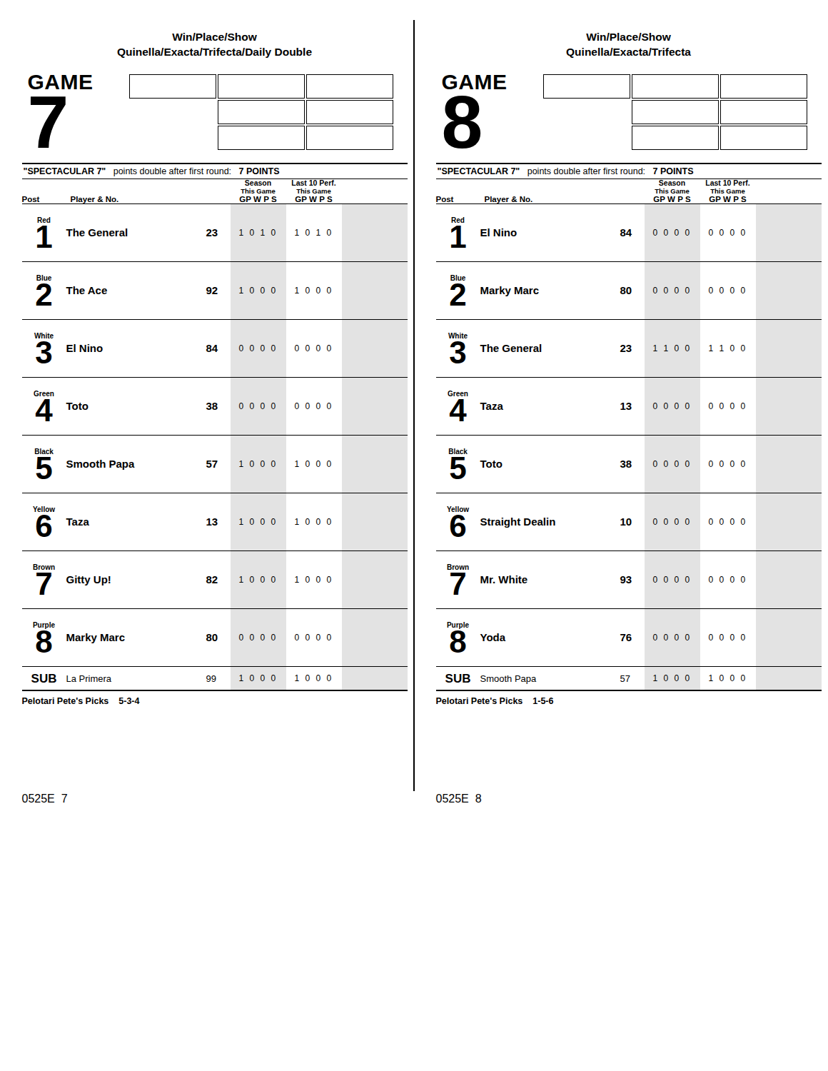Win/Place/Show
Quinella/Exacta/Trifecta/Daily Double
GAME
7
"SPECTACULAR 7" points double after first round: 7 POINTS
| | | | Season This Game | Last 10 Perf. This Game | |
| Post | Player & No. | | GP W P S | GP W P S | |
| Red 1 | The General | 23 | 1 0 1 0 | 1 0 1 0 | |
| Blue 2 | The Ace | 92 | 1 0 0 0 | 1 0 0 0 | |
| White 3 | El Nino | 84 | 0 0 0 0 | 0 0 0 0 | |
| Green 4 | Toto | 38 | 0 0 0 0 | 0 0 0 0 | |
| Black 5 | Smooth Papa | 57 | 1 0 0 0 | 1 0 0 0 | |
| Yellow 6 | Taza | 13 | 1 0 0 0 | 1 0 0 0 | |
| Brown 7 | Gitty Up! | 82 | 1 0 0 0 | 1 0 0 0 | |
| Purple 8 | Marky Marc | 80 | 0 0 0 0 | 0 0 0 0 | |
| SUB | La Primera | 99 | 1 0 0 0 | 1 0 0 0 | |
Pelotari Pete's Picks5-3-4
Win/Place/Show
Quinella/Exacta/Trifecta
GAME
8
"SPECTACULAR 7" points double after first round: 7 POINTS
| | | | Season This Game | Last 10 Perf. This Game | |
| Post | Player & No. | | GP W P S | GP W P S | |
| Red 1 | El Nino | 84 | 0 0 0 0 | 0 0 0 0 | |
| Blue 2 | Marky Marc | 80 | 0 0 0 0 | 0 0 0 0 | |
| White 3 | The General | 23 | 1 1 0 0 | 1 1 0 0 | |
| Green 4 | Taza | 13 | 0 0 0 0 | 0 0 0 0 | |
| Black 5 | Toto | 38 | 0 0 0 0 | 0 0 0 0 | |
| Yellow 6 | Straight Dealin | 10 | 0 0 0 0 | 0 0 0 0 | |
| Brown 7 | Mr. White | 93 | 0 0 0 0 | 0 0 0 0 | |
| Purple 8 | Yoda | 76 | 0 0 0 0 | 0 0 0 0 | |
| SUB | Smooth Papa | 57 | 1 0 0 0 | 1 0 0 0 | |
Pelotari Pete's Picks1-5-6
0525E 7
0525E 8